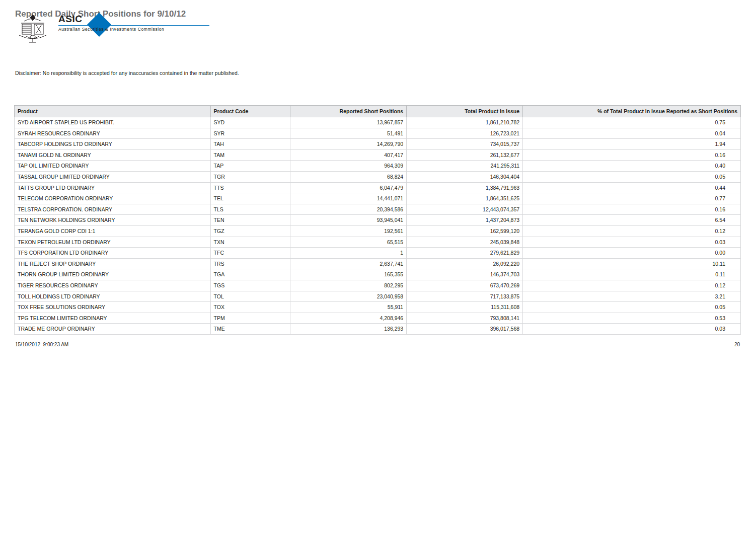ASIC
Australian Securities & Investments Commission
Reported Daily Short Positions for 9/10/12
Disclaimer: No responsibility is accepted for any inaccuracies contained in the matter published.
| Product | Product Code | Reported Short Positions | Total Product in Issue | % of Total Product in Issue Reported as Short Positions |
| --- | --- | --- | --- | --- |
| SYD AIRPORT STAPLED US PROHIBIT. | SYD | 13,967,857 | 1,861,210,782 | 0.75 |
| SYRAH RESOURCES ORDINARY | SYR | 51,491 | 126,723,021 | 0.04 |
| TABCORP HOLDINGS LTD ORDINARY | TAH | 14,269,790 | 734,015,737 | 1.94 |
| TANAMI GOLD NL ORDINARY | TAM | 407,417 | 261,132,677 | 0.16 |
| TAP OIL LIMITED ORDINARY | TAP | 964,309 | 241,295,311 | 0.40 |
| TASSAL GROUP LIMITED ORDINARY | TGR | 68,824 | 146,304,404 | 0.05 |
| TATTS GROUP LTD ORDINARY | TTS | 6,047,479 | 1,384,791,963 | 0.44 |
| TELECOM CORPORATION ORDINARY | TEL | 14,441,071 | 1,864,351,625 | 0.77 |
| TELSTRA CORPORATION. ORDINARY | TLS | 20,394,586 | 12,443,074,357 | 0.16 |
| TEN NETWORK HOLDINGS ORDINARY | TEN | 93,945,041 | 1,437,204,873 | 6.54 |
| TERANGA GOLD CORP CDI 1:1 | TGZ | 192,561 | 162,599,120 | 0.12 |
| TEXON PETROLEUM LTD ORDINARY | TXN | 65,515 | 245,039,848 | 0.03 |
| TFS CORPORATION LTD ORDINARY | TFC | 1 | 279,621,829 | 0.00 |
| THE REJECT SHOP ORDINARY | TRS | 2,637,741 | 26,092,220 | 10.11 |
| THORN GROUP LIMITED ORDINARY | TGA | 165,355 | 146,374,703 | 0.11 |
| TIGER RESOURCES ORDINARY | TGS | 802,295 | 673,470,269 | 0.12 |
| TOLL HOLDINGS LTD ORDINARY | TOL | 23,040,958 | 717,133,875 | 3.21 |
| TOX FREE SOLUTIONS ORDINARY | TOX | 55,911 | 115,311,608 | 0.05 |
| TPG TELECOM LIMITED ORDINARY | TPM | 4,208,946 | 793,808,141 | 0.53 |
| TRADE ME GROUP ORDINARY | TME | 136,293 | 396,017,568 | 0.03 |
15/10/2012 9:00:23 AM 20